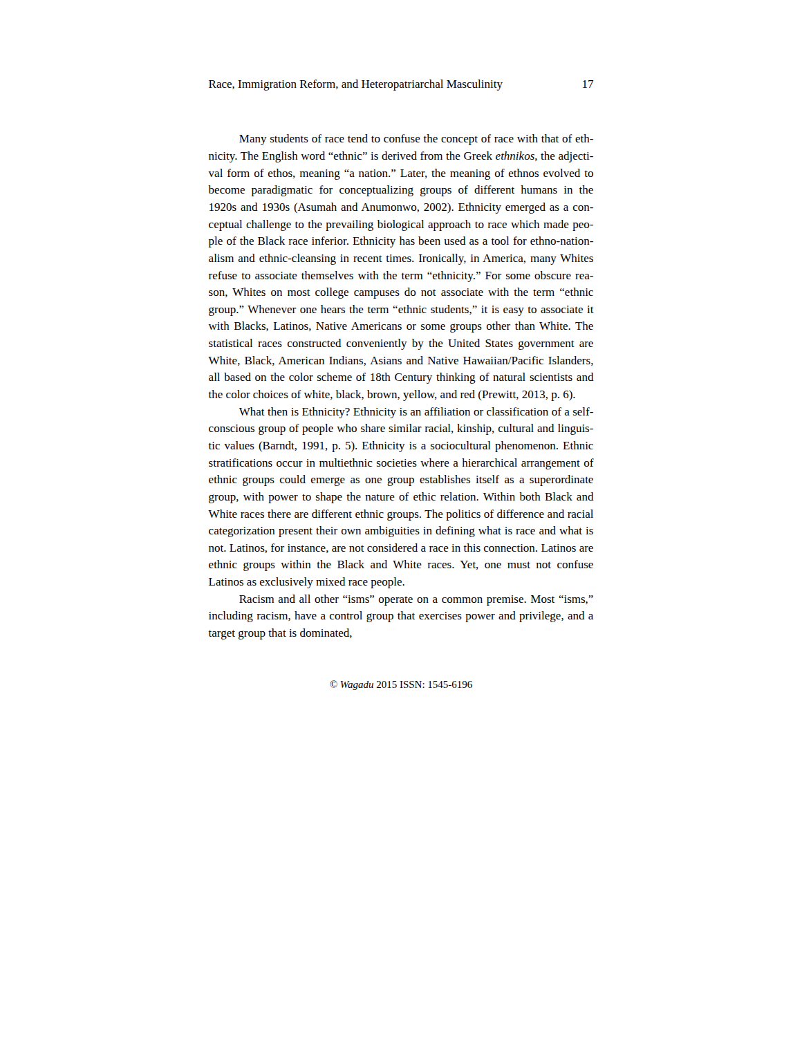Race, Immigration Reform, and Heteropatriarchal Masculinity 17
Many students of race tend to confuse the concept of race with that of ethnicity. The English word “ethnic” is derived from the Greek ethnikos, the adjectival form of ethos, meaning “a nation.” Later, the meaning of ethnos evolved to become paradigmatic for conceptualizing groups of different humans in the 1920s and 1930s (Asumah and Anumonwo, 2002). Ethnicity emerged as a conceptual challenge to the prevailing biological approach to race which made people of the Black race inferior. Ethnicity has been used as a tool for ethno-nationalism and ethnic-cleansing in recent times. Ironically, in America, many Whites refuse to associate themselves with the term “ethnicity.” For some obscure reason, Whites on most college campuses do not associate with the term “ethnic group.” Whenever one hears the term “ethnic students,” it is easy to associate it with Blacks, Latinos, Native Americans or some groups other than White. The statistical races constructed conveniently by the United States government are White, Black, American Indians, Asians and Native Hawaiian/Pacific Islanders, all based on the color scheme of 18th Century thinking of natural scientists and the color choices of white, black, brown, yellow, and red (Prewitt, 2013, p. 6).
What then is Ethnicity? Ethnicity is an affiliation or classification of a self-conscious group of people who share similar racial, kinship, cultural and linguistic values (Barndt, 1991, p. 5). Ethnicity is a sociocultural phenomenon. Ethnic stratifications occur in multiethnic societies where a hierarchical arrangement of ethnic groups could emerge as one group establishes itself as a superordinate group, with power to shape the nature of ethic relation. Within both Black and White races there are different ethnic groups. The politics of difference and racial categorization present their own ambiguities in defining what is race and what is not. Latinos, for instance, are not considered a race in this connection. Latinos are ethnic groups within the Black and White races. Yet, one must not confuse Latinos as exclusively mixed race people.
Racism and all other “isms” operate on a common premise. Most “isms,” including racism, have a control group that exercises power and privilege, and a target group that is dominated,
© Wagadu 2015 ISSN: 1545-6196